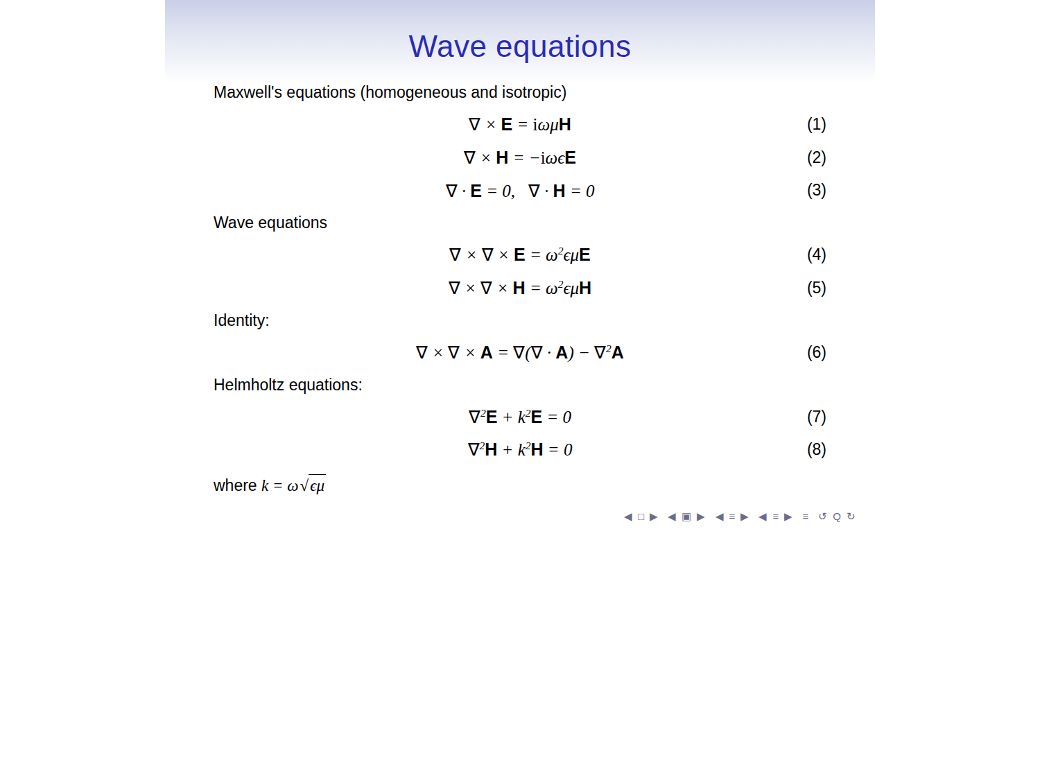Wave equations
Maxwell's equations (homogeneous and isotropic)
∇ × E = iωμH (1)
∇ × H = −iωϵE (2)
∇ · E = 0, ∇ · H = 0 (3)
Wave equations
∇ × ∇ × E = ω2ϵμE (4)
∇ × ∇ × H = ω2ϵμH (5)
Identity:
∇ × ∇ × A = ∇(∇ · A) − ∇2A (6)
Helmholtz equations:
∇2E + k2E = 0 (7)
∇2H + k2H = 0 (8)
where k = ω√ϵμ
◀□▶ ◀▣▶ ◀≡▶ ◀≡▶ ≡ ↺Q↻